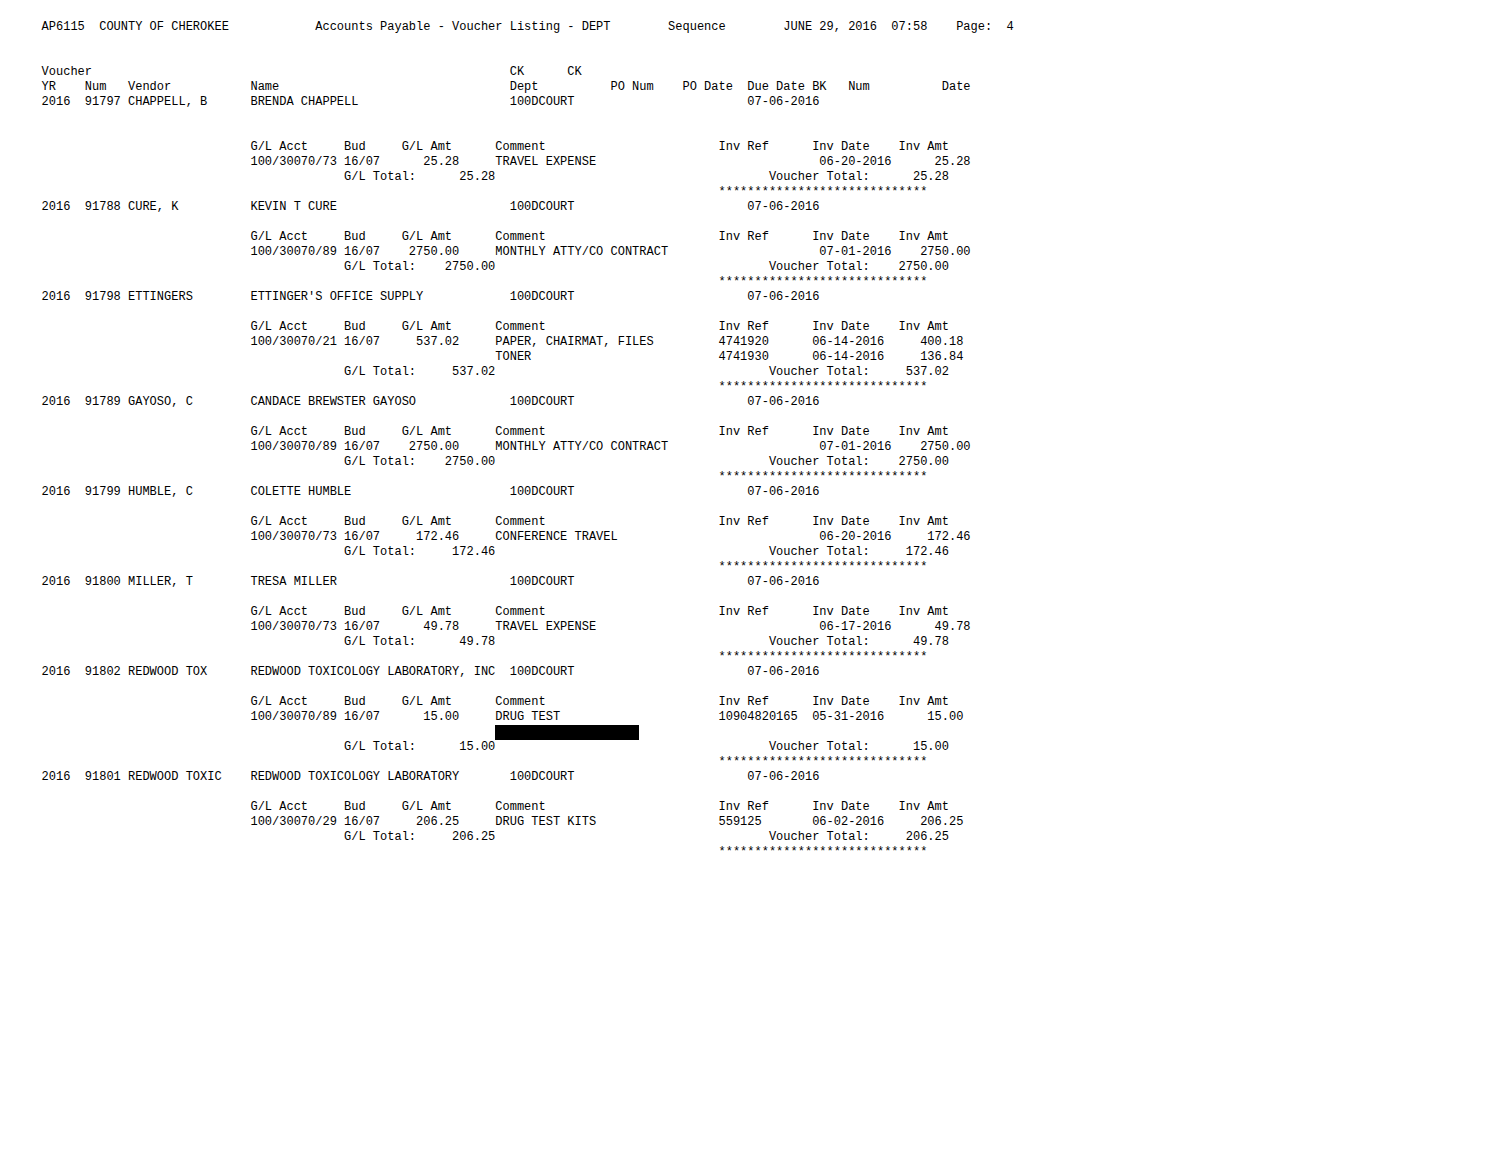AP6115  COUNTY OF CHEROKEE            Accounts Payable - Voucher Listing - DEPT        Sequence        JUNE 29, 2016  07:58    Page:  4


   Voucher                                                          CK      CK
   YR    Num   Vendor           Name                                Dept          PO Num    PO Date  Due Date BK   Num          Date
   2016  91797 CHAPPELL, B      BRENDA CHAPPELL                     100DCOURT                        07-06-2016


                                G/L Acct     Bud     G/L Amt      Comment                        Inv Ref      Inv Date    Inv Amt
                                100/30070/73 16/07      25.28     TRAVEL EXPENSE                               06-20-2016      25.28
                                             G/L Total:      25.28                                      Voucher Total:      25.28
                                                                                                 *****************************
   2016  91788 CURE, K          KEVIN T CURE                        100DCOURT                        07-06-2016

                                G/L Acct     Bud     G/L Amt      Comment                        Inv Ref      Inv Date    Inv Amt
                                100/30070/89 16/07    2750.00     MONTHLY ATTY/CO CONTRACT                     07-01-2016    2750.00
                                             G/L Total:    2750.00                                      Voucher Total:    2750.00
                                                                                                 *****************************
   2016  91798 ETTINGERS        ETTINGER'S OFFICE SUPPLY            100DCOURT                        07-06-2016

                                G/L Acct     Bud     G/L Amt      Comment                        Inv Ref      Inv Date    Inv Amt
                                100/30070/21 16/07     537.02     PAPER, CHAIRMAT, FILES         4741920      06-14-2016     400.18
                                                                  TONER                          4741930      06-14-2016     136.84
                                             G/L Total:     537.02                                      Voucher Total:     537.02
                                                                                                 *****************************
   2016  91789 GAYOSO, C        CANDACE BREWSTER GAYOSO             100DCOURT                        07-06-2016

                                G/L Acct     Bud     G/L Amt      Comment                        Inv Ref      Inv Date    Inv Amt
                                100/30070/89 16/07    2750.00     MONTHLY ATTY/CO CONTRACT                     07-01-2016    2750.00
                                             G/L Total:    2750.00                                      Voucher Total:    2750.00
                                                                                                 *****************************
   2016  91799 HUMBLE, C        COLETTE HUMBLE                      100DCOURT                        07-06-2016

                                G/L Acct     Bud     G/L Amt      Comment                        Inv Ref      Inv Date    Inv Amt
                                100/30070/73 16/07     172.46     CONFERENCE TRAVEL                            06-20-2016     172.46
                                             G/L Total:     172.46                                      Voucher Total:     172.46
                                                                                                 *****************************
   2016  91800 MILLER, T        TRESA MILLER                        100DCOURT                        07-06-2016

                                G/L Acct     Bud     G/L Amt      Comment                        Inv Ref      Inv Date    Inv Amt
                                100/30070/73 16/07      49.78     TRAVEL EXPENSE                               06-17-2016      49.78
                                             G/L Total:      49.78                                      Voucher Total:      49.78
                                                                                                 *****************************
   2016  91802 REDWOOD TOX      REDWOOD TOXICOLOGY LABORATORY, INC  100DCOURT                        07-06-2016

                                G/L Acct     Bud     G/L Amt      Comment                        Inv Ref      Inv Date    Inv Amt
                                100/30070/89 16/07      15.00     DRUG TEST                      10904820165  05-31-2016      15.00
                                                                                      
                                             G/L Total:      15.00                                      Voucher Total:      15.00
                                                                                                 *****************************
   2016  91801 REDWOOD TOXIC    REDWOOD TOXICOLOGY LABORATORY       100DCOURT                        07-06-2016

                                G/L Acct     Bud     G/L Amt      Comment                        Inv Ref      Inv Date    Inv Amt
                                100/30070/29 16/07     206.25     DRUG TEST KITS                 559125       06-02-2016     206.25
                                             G/L Total:     206.25                                      Voucher Total:     206.25
                                                                                                 *****************************